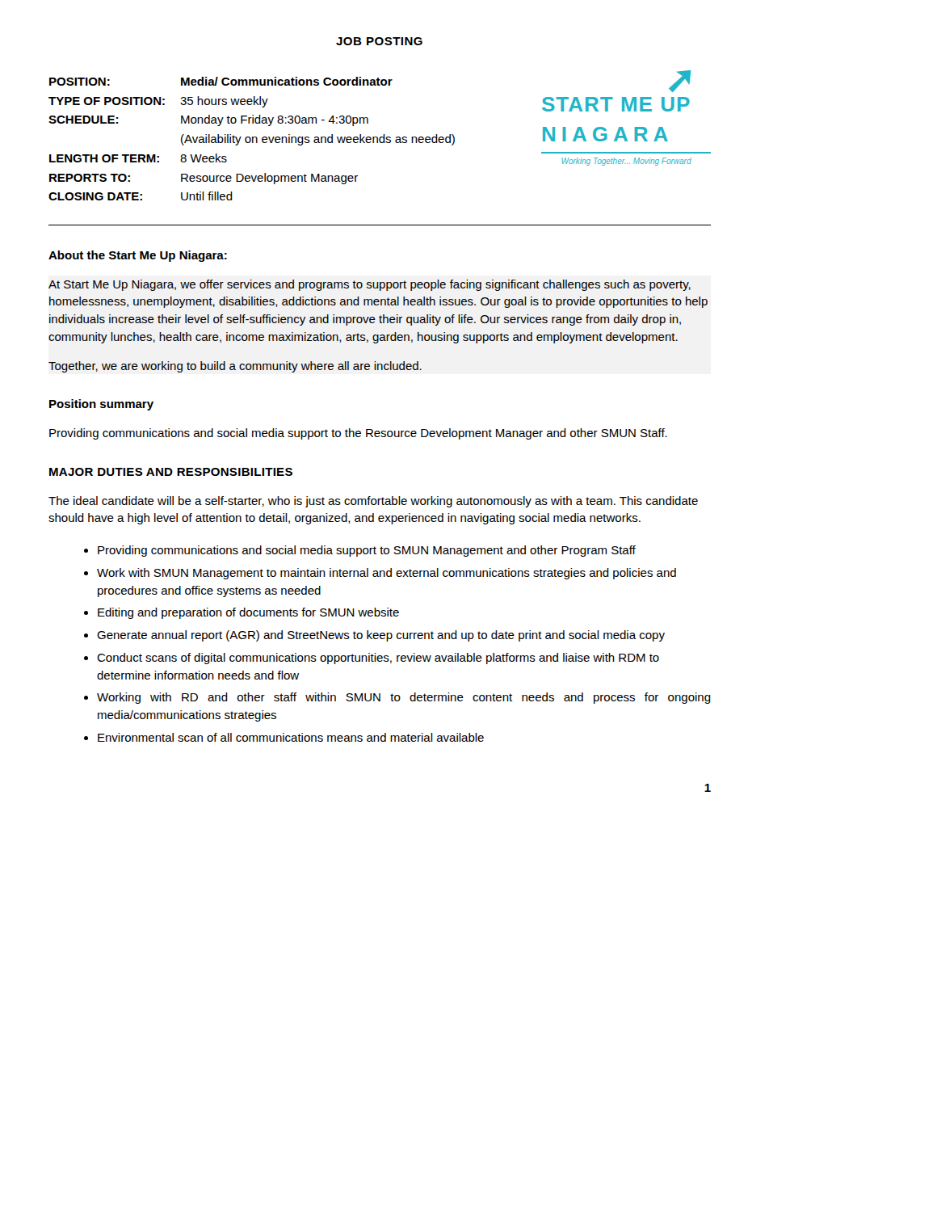JOB POSTING
➚
START ME UP
NIAGARA
Working Together... Moving Forward
| POSITION: | Media/ Communications Coordinator |
| TYPE OF POSITION: | 35 hours weekly |
| SCHEDULE: | Monday to Friday 8:30am - 4:30pm |
| | (Availability on evenings and weekends as needed) |
| LENGTH OF TERM: | 8 Weeks |
| REPORTS TO: | Resource Development Manager |
| CLOSING DATE: | Until filled |
About the Start Me Up Niagara:
At Start Me Up Niagara, we offer services and programs to support people facing significant challenges such as poverty, homelessness, unemployment, disabilities, addictions and mental health issues. Our goal is to provide opportunities to help individuals increase their level of self-sufficiency and improve their quality of life. Our services range from daily drop in, community lunches, health care, income maximization, arts, garden, housing supports and employment development.
Together, we are working to build a community where all are included.
Position summary
Providing communications and social media support to the Resource Development Manager and other SMUN Staff.
MAJOR DUTIES AND RESPONSIBILITIES
The ideal candidate will be a self-starter, who is just as comfortable working autonomously as with a team. This candidate should have a high level of attention to detail, organized, and experienced in navigating social media networks.
Providing communications and social media support to SMUN Management and other Program Staff
Work with SMUN Management to maintain internal and external communications strategies and policies and procedures and office systems as needed
Editing and preparation of documents for SMUN website
Generate annual report (AGR) and StreetNews to keep current and up to date print and social media copy
Conduct scans of digital communications opportunities, review available platforms and liaise with RDM to determine information needs and flow
Working with RD and other staff within SMUN to determine content needs and process for ongoing media/communications strategies
Environmental scan of all communications means and material available
1